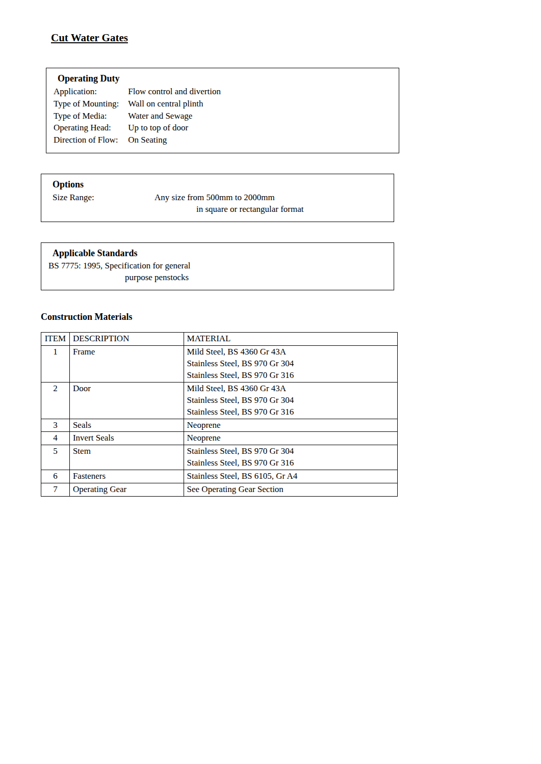Cut Water Gates
Operating Duty
| Application: | Flow control and divertion |
| Type of Mounting: | Wall on central plinth |
| Type of Media: | Water and Sewage |
| Operating Head: | Up to top of door |
| Direction of Flow: | On Seating |
Options
Size Range: Any size from 500mm to 2000mm
in square or rectangular format
Applicable Standards
BS 7775: 1995, Specification for general
purpose penstocks
Construction Materials
| ITEM | DESCRIPTION | MATERIAL |
| 1 | Frame | Mild Steel, BS 4360 Gr 43A Stainless Steel, BS 970 Gr 304 Stainless Steel, BS 970 Gr 316 |
| 2 | Door | Mild Steel, BS 4360 Gr 43A Stainless Steel, BS 970 Gr 304 Stainless Steel, BS 970 Gr 316 |
| 3 | Seals | Neoprene |
| 4 | Invert Seals | Neoprene |
| 5 | Stem | Stainless Steel, BS 970 Gr 304 Stainless Steel, BS 970 Gr 316 |
| 6 | Fasteners | Stainless Steel, BS 6105, Gr A4 |
| 7 | Operating Gear | See Operating Gear Section |